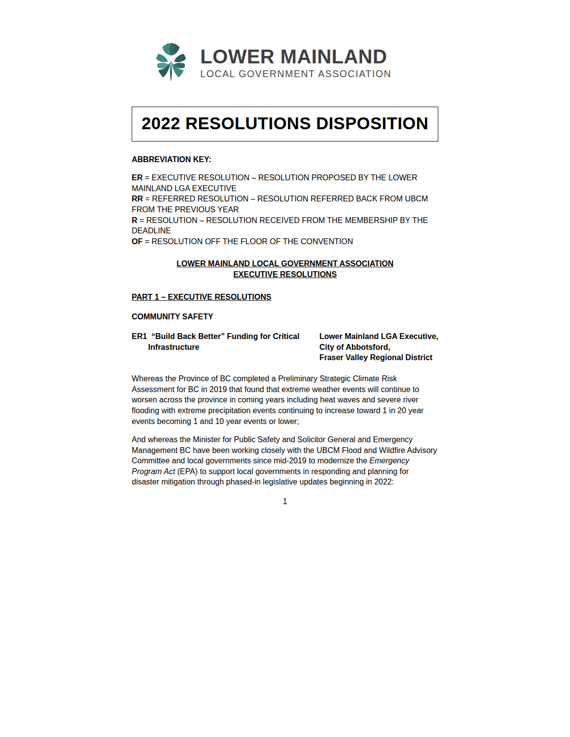LOWER MAINLAND
LOCAL GOVERNMENT ASSOCIATION
2022 RESOLUTIONS DISPOSITION
ABBREVIATION KEY:
ER = EXECUTIVE RESOLUTION – RESOLUTION PROPOSED BY THE LOWER MAINLAND LGA EXECUTIVE
RR = REFERRED RESOLUTION – RESOLUTION REFERRED BACK FROM UBCM FROM THE PREVIOUS YEAR
R = RESOLUTION – RESOLUTION RECEIVED FROM THE MEMBERSHIP BY THE DEADLINE
OF = RESOLUTION OFF THE FLOOR OF THE CONVENTION
LOWER MAINLAND LOCAL GOVERNMENT ASSOCIATION
EXECUTIVE RESOLUTIONS
PART 1 – EXECUTIVE RESOLUTIONS
COMMUNITY SAFETY
ER1 “Build Back Better” Funding for Critical Infrastructure
Lower Mainland LGA Executive, City of Abbotsford, Fraser Valley Regional District
Whereas the Province of BC completed a Preliminary Strategic Climate Risk Assessment for BC in 2019 that found that extreme weather events will continue to worsen across the province in coming years including heat waves and severe river flooding with extreme precipitation events continuing to increase toward 1 in 20 year events becoming 1 and 10 year events or lower;
And whereas the Minister for Public Safety and Solicitor General and Emergency Management BC have been working closely with the UBCM Flood and Wildfire Advisory Committee and local governments since mid-2019 to modernize the Emergency Program Act (EPA) to support local governments in responding and planning for disaster mitigation through phased-in legislative updates beginning in 2022:
1